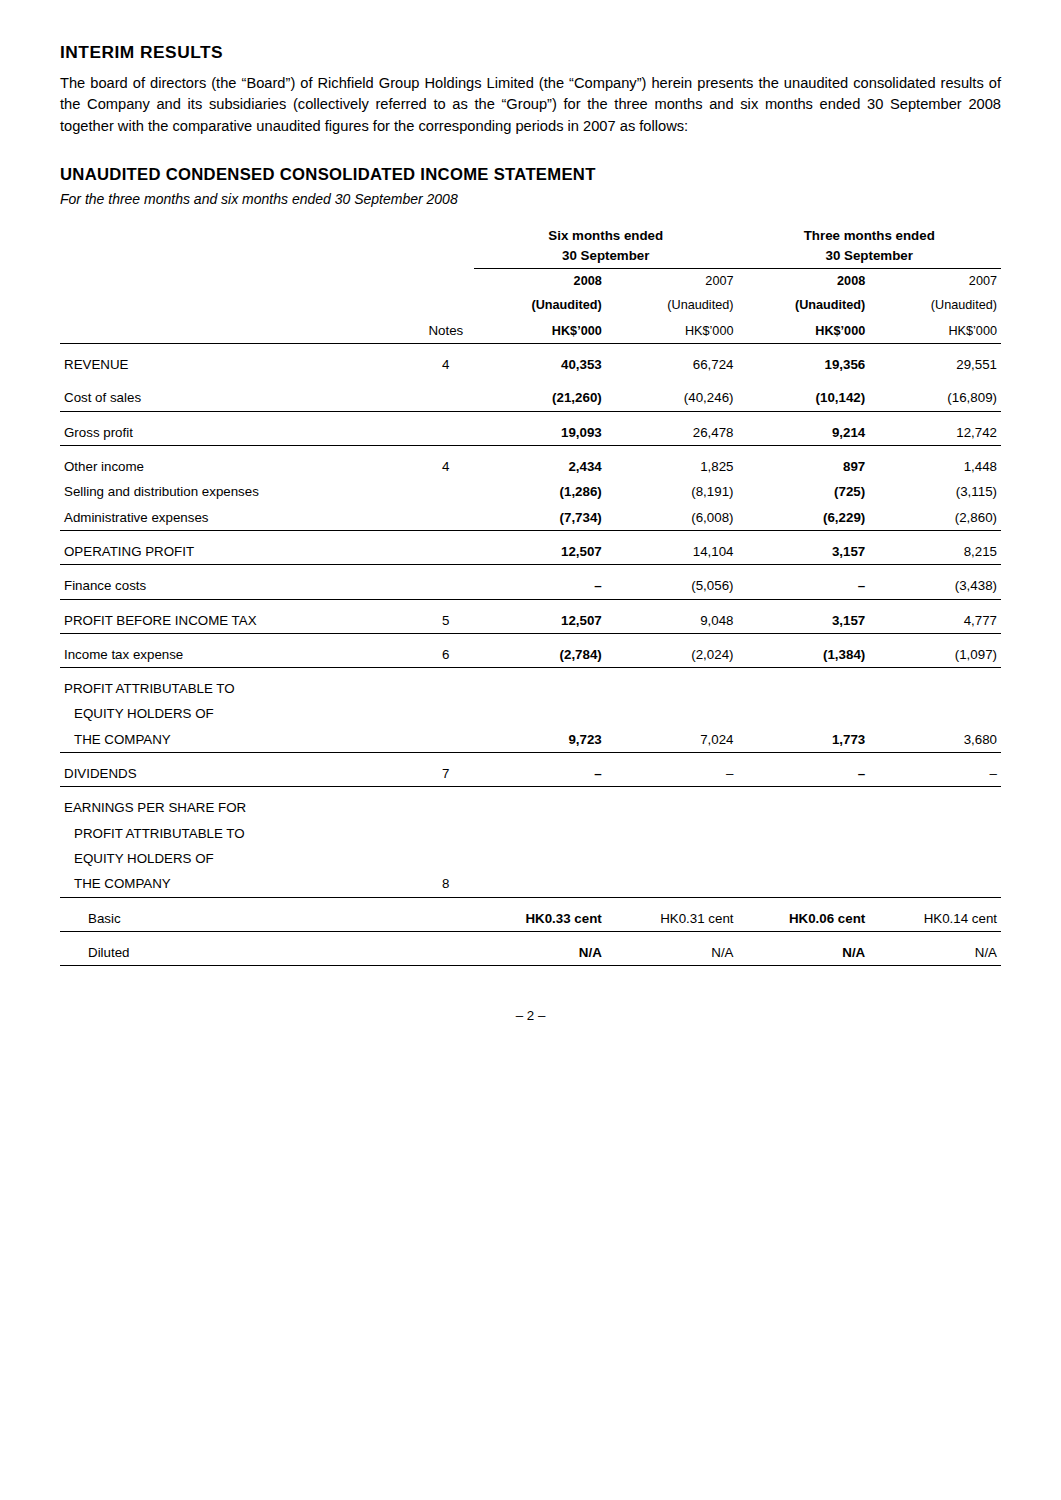INTERIM RESULTS
The board of directors (the “Board”) of Richfield Group Holdings Limited (the “Company”) herein presents the unaudited consolidated results of the Company and its subsidiaries (collectively referred to as the “Group”) for the three months and six months ended 30 September 2008 together with the comparative unaudited figures for the corresponding periods in 2007 as follows:
UNAUDITED CONDENSED CONSOLIDATED INCOME STATEMENT
For the three months and six months ended 30 September 2008
| | | Six months ended 30 September | Three months ended 30 September |
| --- | --- | --- | --- |
| | | 2008 | 2007 | 2008 | 2007 |
| | | (Unaudited) | (Unaudited) | (Unaudited) | (Unaudited) |
| | Notes | HK$’000 | HK$’000 | HK$’000 | HK$’000 |
| REVENUE | 4 | 40,353 | 66,724 | 19,356 | 29,551 |
| Cost of sales | | (21,260) | (40,246) | (10,142) | (16,809) |
| Gross profit | | 19,093 | 26,478 | 9,214 | 12,742 |
| Other income | 4 | 2,434 | 1,825 | 897 | 1,448 |
| Selling and distribution expenses | | (1,286) | (8,191) | (725) | (3,115) |
| Administrative expenses | | (7,734) | (6,008) | (6,229) | (2,860) |
| OPERATING PROFIT | | 12,507 | 14,104 | 3,157 | 8,215 |
| Finance costs | | – | (5,056) | – | (3,438) |
| PROFIT BEFORE INCOME TAX | 5 | 12,507 | 9,048 | 3,157 | 4,777 |
| Income tax expense | 6 | (2,784) | (2,024) | (1,384) | (1,097) |
| PROFIT ATTRIBUTABLE TO | | | | | |
| EQUITY HOLDERS OF | | | | | |
| THE COMPANY | | 9,723 | 7,024 | 1,773 | 3,680 |
| DIVIDENDS | 7 | – | – | – | – |
| EARNINGS PER SHARE FOR | | | | | |
| PROFIT ATTRIBUTABLE TO | | | | | |
| EQUITY HOLDERS OF | | | | | |
| THE COMPANY | 8 | | | | |
| Basic | | HK0.33 cent | HK0.31 cent | HK0.06 cent | HK0.14 cent |
| Diluted | | N/A | N/A | N/A | N/A |
– 2 –